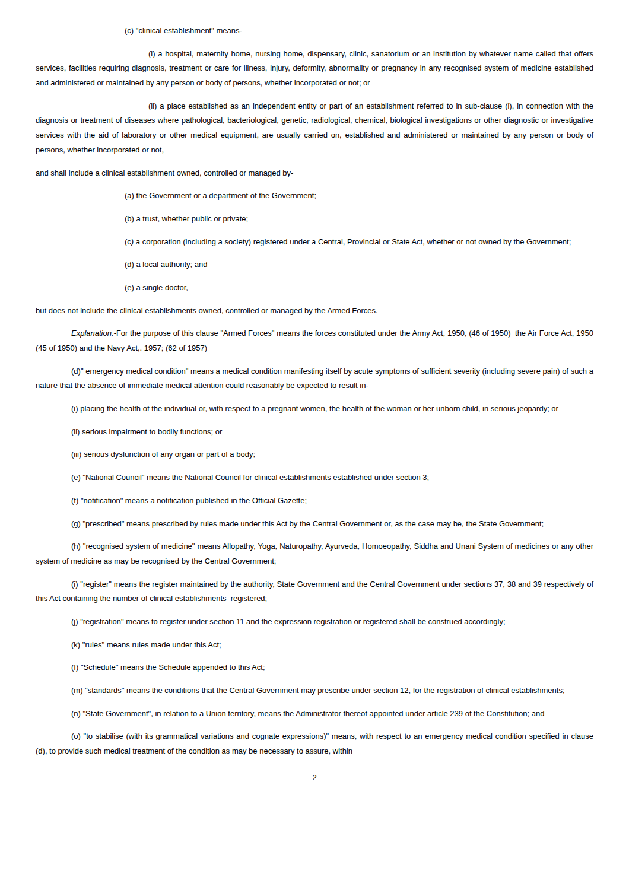(c) "clinical establishment" means-
(i) a hospital, maternity home, nursing home, dispensary, clinic, sanatorium or an institution by whatever name called that offers services, facilities requiring diagnosis, treatment or care for illness, injury, deformity, abnormality or pregnancy in any recognised system of medicine established and administered or maintained by any person or body of persons, whether incorporated or not; or
(ii) a place established as an independent entity or part of an establishment referred to in sub-clause (i), in connection with the diagnosis or treatment of diseases where pathological, bacteriological, genetic, radiological, chemical, biological investigations or other diagnostic or investigative services with the aid of laboratory or other medical equipment, are usually carried on, established and administered or maintained by any person or body of persons, whether incorporated or not,
and shall include a clinical establishment owned, controlled or managed by-
(a) the Government or a department of the Government;
(b) a trust, whether public or private;
(c) a corporation (including a society) registered under a Central, Provincial or State Act, whether or not owned by the Government;
(d) a local authority; and
(e) a single doctor,
but does not include the clinical establishments owned, controlled or managed by the Armed Forces.
Explanation.-For the purpose of this clause "Armed Forces" means the forces constituted under the Army Act, 1950, (46 of 1950) the Air Force Act, 1950 (45 of 1950) and the Navy Act,. 1957; (62 of 1957)
(d)" emergency medical condition" means a medical condition manifesting itself by acute symptoms of sufficient severity (including severe pain) of such a nature that the absence of immediate medical attention could reasonably be expected to result in-
(i) placing the health of the individual or, with respect to a pregnant women, the health of the woman or her unborn child, in serious jeopardy; or
(ii) serious impairment to bodily functions; or
(iii) serious dysfunction of any organ or part of a body;
(e) "National Council" means the National Council for clinical establishments established under section 3;
(f) "notification" means a notification published in the Official Gazette;
(g) "prescribed" means prescribed by rules made under this Act by the Central Government or, as the case may be, the State Government;
(h) "recognised system of medicine" means Allopathy, Yoga, Naturopathy, Ayurveda, Homoeopathy, Siddha and Unani System of medicines or any other system of medicine as may be recognised by the Central Government;
(i) "register" means the register maintained by the authority, State Government and the Central Government under sections 37, 38 and 39 respectively of this Act containing the number of clinical establishments registered;
(j) "registration" means to register under section 11 and the expression registration or registered shall be construed accordingly;
(k) "rules" means rules made under this Act;
(I) "Schedule" means the Schedule appended to this Act;
(m) "standards" means the conditions that the Central Government may prescribe under section 12, for the registration of clinical establishments;
(n) "State Government", in relation to a Union territory, means the Administrator thereof appointed under article 239 of the Constitution; and
(o) "to stabilise (with its grammatical variations and cognate expressions)" means, with respect to an emergency medical condition specified in clause (d), to provide such medical treatment of the condition as may be necessary to assure, within
2